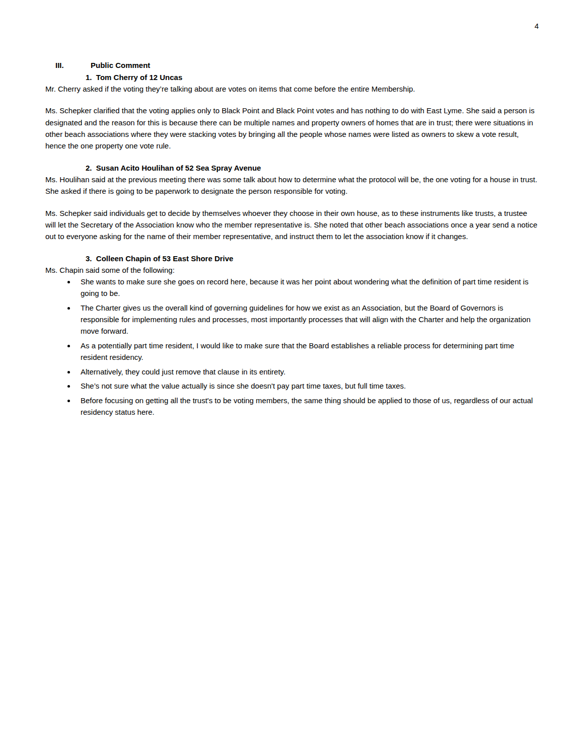4
III. Public Comment
1. Tom Cherry of 12 Uncas
Mr. Cherry asked if the voting they’re talking about are votes on items that come before the entire Membership.
Ms. Schepker clarified that the voting applies only to Black Point and Black Point votes and has nothing to do with East Lyme. She said a person is designated and the reason for this is because there can be multiple names and property owners of homes that are in trust; there were situations in other beach associations where they were stacking votes by bringing all the people whose names were listed as owners to skew a vote result, hence the one property one vote rule.
2. Susan Acito Houlihan of 52 Sea Spray Avenue
Ms. Houlihan said at the previous meeting there was some talk about how to determine what the protocol will be, the one voting for a house in trust. She asked if there is going to be paperwork to designate the person responsible for voting.
Ms. Schepker said individuals get to decide by themselves whoever they choose in their own house, as to these instruments like trusts, a trustee will let the Secretary of the Association know who the member representative is. She noted that other beach associations once a year send a notice out to everyone asking for the name of their member representative, and instruct them to let the association know if it changes.
3. Colleen Chapin of 53 East Shore Drive
Ms. Chapin said some of the following:
She wants to make sure she goes on record here, because it was her point about wondering what the definition of part time resident is going to be.
The Charter gives us the overall kind of governing guidelines for how we exist as an Association, but the Board of Governors is responsible for implementing rules and processes, most importantly processes that will align with the Charter and help the organization move forward.
As a potentially part time resident, I would like to make sure that the Board establishes a reliable process for determining part time resident residency.
Alternatively, they could just remove that clause in its entirety.
She’s not sure what the value actually is since she doesn't pay part time taxes, but full time taxes.
Before focusing on getting all the trust's to be voting members, the same thing should be applied to those of us, regardless of our actual residency status here.